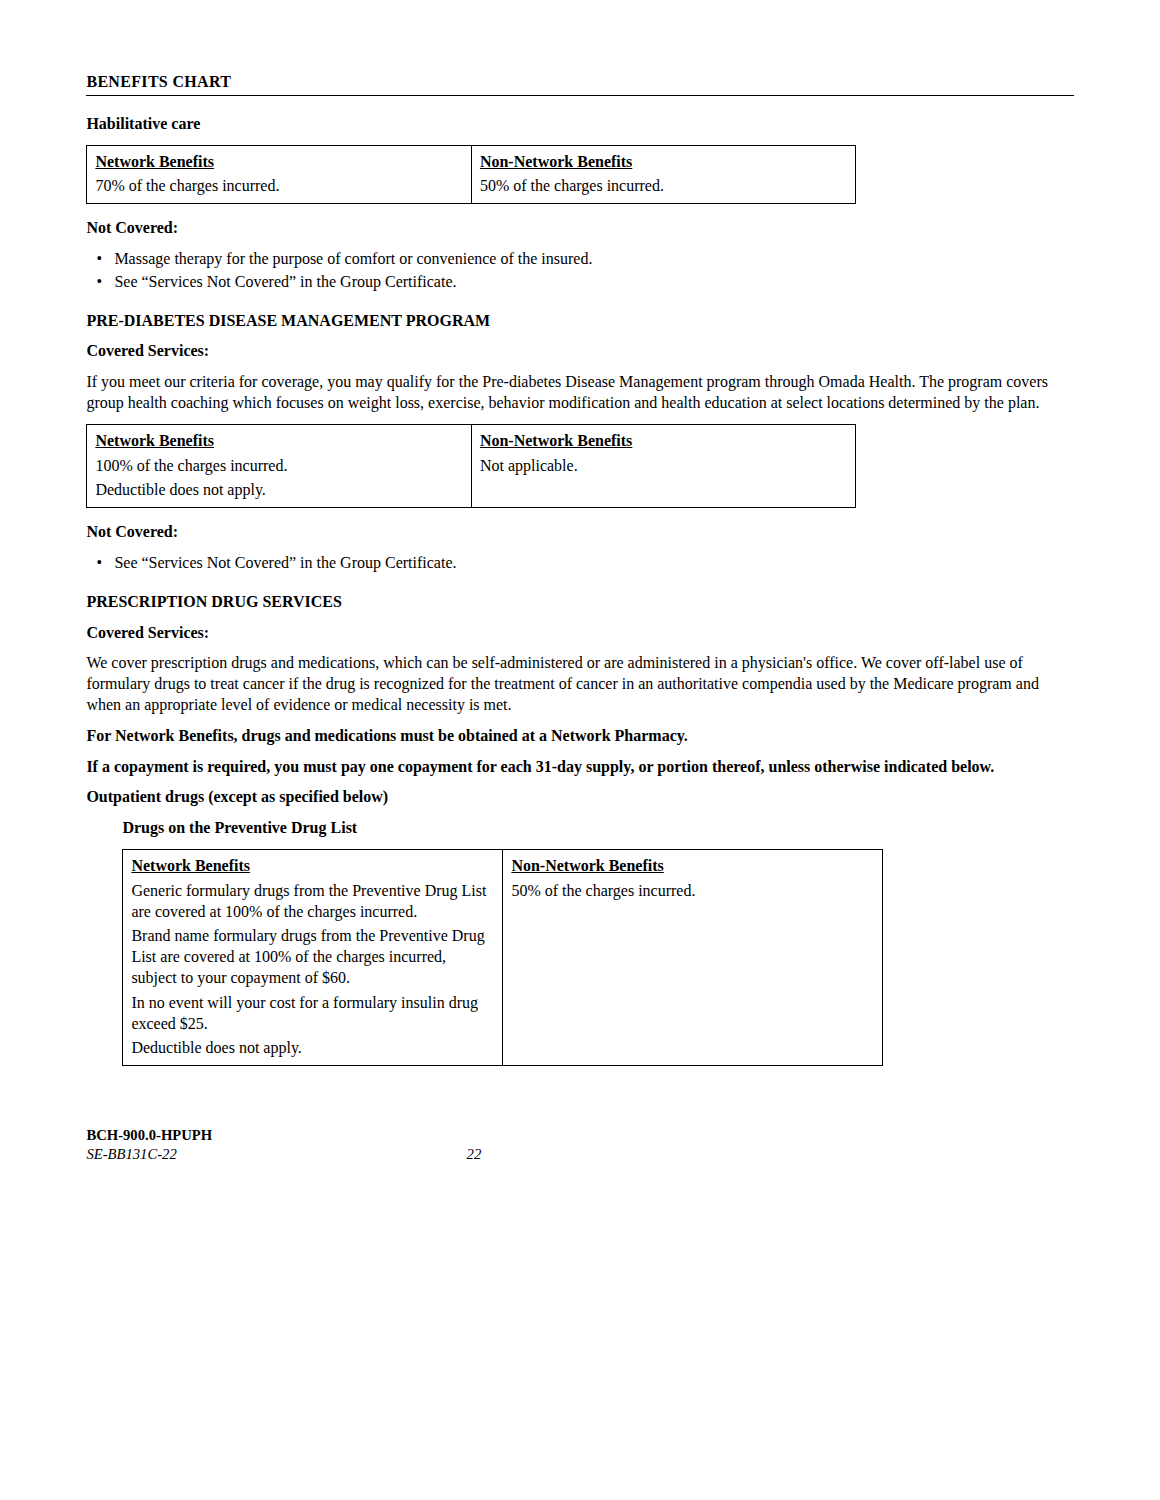BENEFITS CHART
Habilitative care
| Network Benefits 70% of the charges incurred. | Non-Network Benefits 50% of the charges incurred. |
Not Covered:
Massage therapy for the purpose of comfort or convenience of the insured.
See “Services Not Covered” in the Group Certificate.
PRE-DIABETES DISEASE MANAGEMENT PROGRAM
Covered Services:
If you meet our criteria for coverage, you may qualify for the Pre-diabetes Disease Management program through Omada Health. The program covers group health coaching which focuses on weight loss, exercise, behavior modification and health education at select locations determined by the plan.
| Network Benefits 100% of the charges incurred. Deductible does not apply. | Non-Network Benefits Not applicable. |
Not Covered:
See “Services Not Covered” in the Group Certificate.
PRESCRIPTION DRUG SERVICES
Covered Services:
We cover prescription drugs and medications, which can be self-administered or are administered in a physician's office. We cover off-label use of formulary drugs to treat cancer if the drug is recognized for the treatment of cancer in an authoritative compendia used by the Medicare program and when an appropriate level of evidence or medical necessity is met.
For Network Benefits, drugs and medications must be obtained at a Network Pharmacy.
If a copayment is required, you must pay one copayment for each 31-day supply, or portion thereof, unless otherwise indicated below.
Outpatient drugs (except as specified below)
Drugs on the Preventive Drug List
| Network Benefits Generic formulary drugs from the Preventive Drug List are covered at 100% of the charges incurred. Brand name formulary drugs from the Preventive Drug List are covered at 100% of the charges incurred, subject to your copayment of $60. In no event will your cost for a formulary insulin drug exceed $25. Deductible does not apply. | Non-Network Benefits 50% of the charges incurred. |
BCH-900.0-HPUPH
SE-BB131C-2222